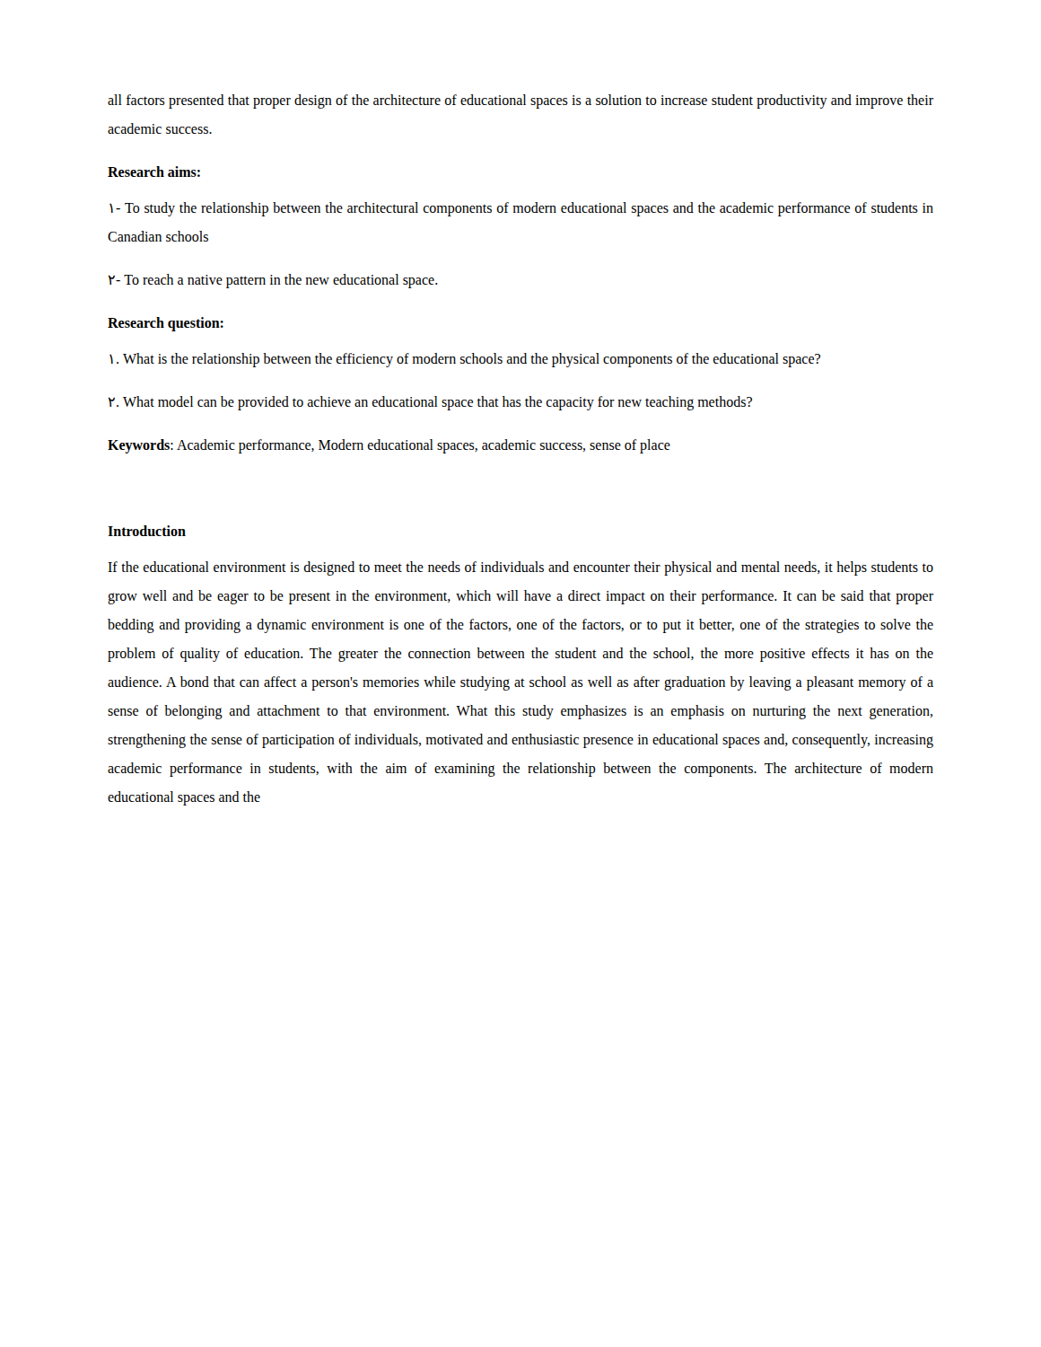all factors presented that proper design of the architecture of educational spaces is a solution to increase student productivity and improve their academic success.
Research aims:
١- To study the relationship between the architectural components of modern educational spaces and the academic performance of students in Canadian schools
٢- To reach a native pattern in the new educational space.
Research question:
١. What is the relationship between the efficiency of modern schools and the physical components of the educational space?
٢. What model can be provided to achieve an educational space that has the capacity for new teaching methods?
Keywords: Academic performance, Modern educational spaces, academic success, sense of place
Introduction
If the educational environment is designed to meet the needs of individuals and encounter their physical and mental needs, it helps students to grow well and be eager to be present in the environment, which will have a direct impact on their performance. It can be said that proper bedding and providing a dynamic environment is one of the factors, one of the factors, or to put it better, one of the strategies to solve the problem of quality of education. The greater the connection between the student and the school, the more positive effects it has on the audience. A bond that can affect a person's memories while studying at school as well as after graduation by leaving a pleasant memory of a sense of belonging and attachment to that environment. What this study emphasizes is an emphasis on nurturing the next generation, strengthening the sense of participation of individuals, motivated and enthusiastic presence in educational spaces and, consequently, increasing academic performance in students, with the aim of examining the relationship between the components. The architecture of modern educational spaces and the